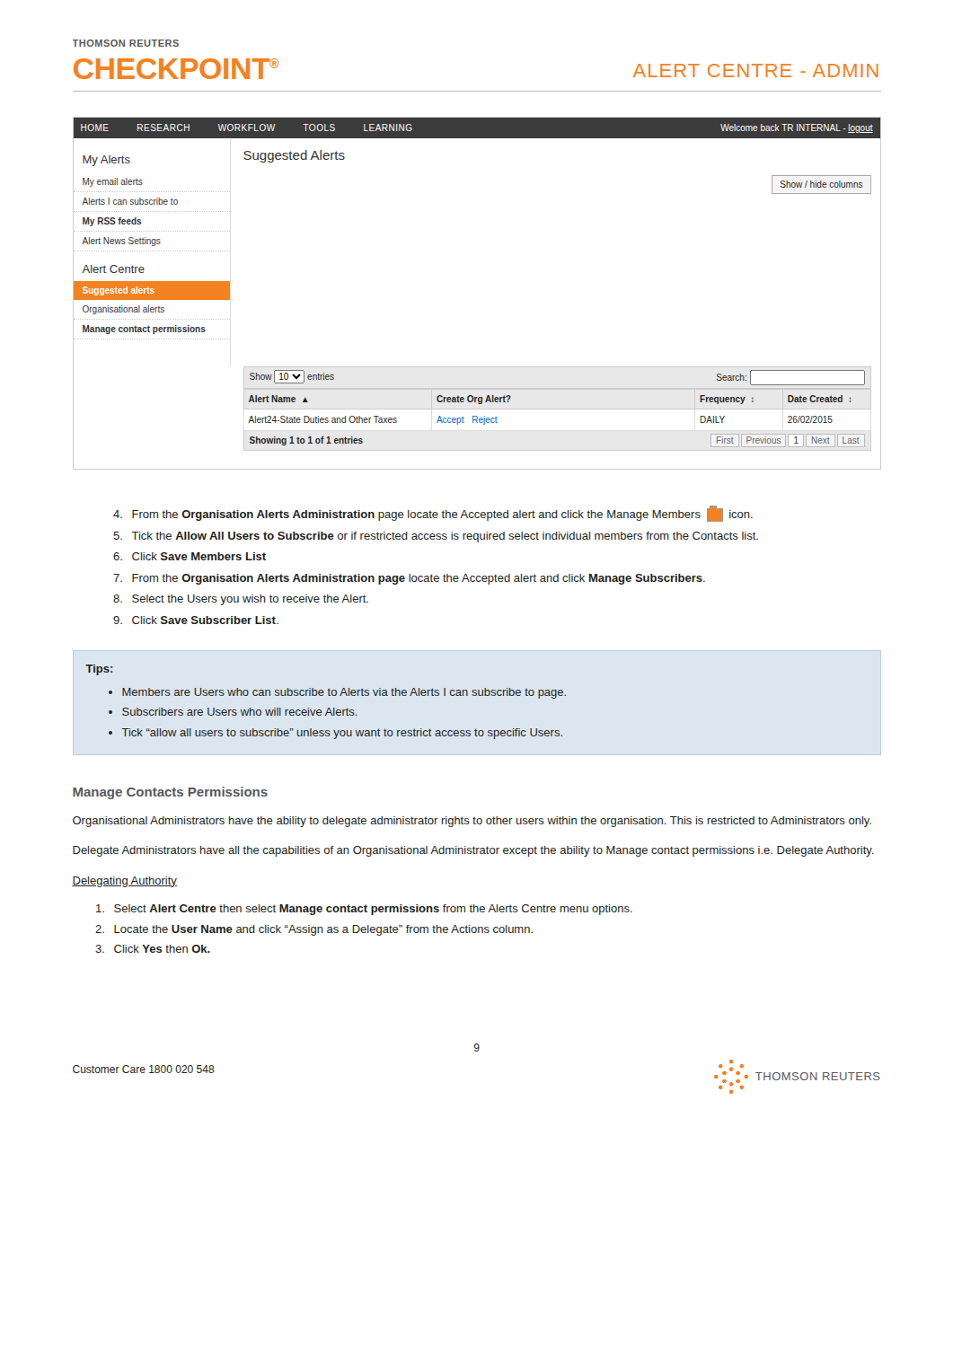THOMSON REUTERS
CHECKPOINT®
ALERT CENTRE - ADMIN
HOME
RESEARCH
WORKFLOW
TOOLS
LEARNING
Welcome back TR INTERNAL - logout
My Alerts
My email alerts
Alerts I can subscribe to
My RSS feeds
Alert News Settings
Alert Centre
Suggested alerts
Organisational alerts
Manage contact permissions
Suggested Alerts
Show / hide columns
Show 10 entries
Search:
| Alert Name ▲ | Create Org Alert? | Frequency ↕ | Date Created ↕ |
| --- | --- | --- | --- |
| Alert24-State Duties and Other Taxes | Accept Reject | DAILY | 26/02/2015 |
Showing 1 to 1 of 1 entries
First Previous 1 Next Last
From the Organisation Alerts Administration page locate the Accepted alert and click the Manage Members icon.
Tick the Allow All Users to Subscribe or if restricted access is required select individual members from the Contacts list.
Click Save Members List
From the Organisation Alerts Administration page locate the Accepted alert and click Manage Subscribers.
Select the Users you wish to receive the Alert.
Click Save Subscriber List.
Tips:
Members are Users who can subscribe to Alerts via the Alerts I can subscribe to page.
Subscribers are Users who will receive Alerts.
Tick “allow all users to subscribe” unless you want to restrict access to specific Users.
Manage Contacts Permissions
Organisational Administrators have the ability to delegate administrator rights to other users within the organisation. This is restricted to Administrators only.
Delegate Administrators have all the capabilities of an Organisational Administrator except the ability to Manage contact permissions i.e. Delegate Authority.
Delegating Authority
Select Alert Centre then select Manage contact permissions from the Alerts Centre menu options.
Locate the User Name and click “Assign as a Delegate” from the Actions column.
Click Yes then Ok.
9
Customer Care 1800 020 548
THOMSON REUTERS